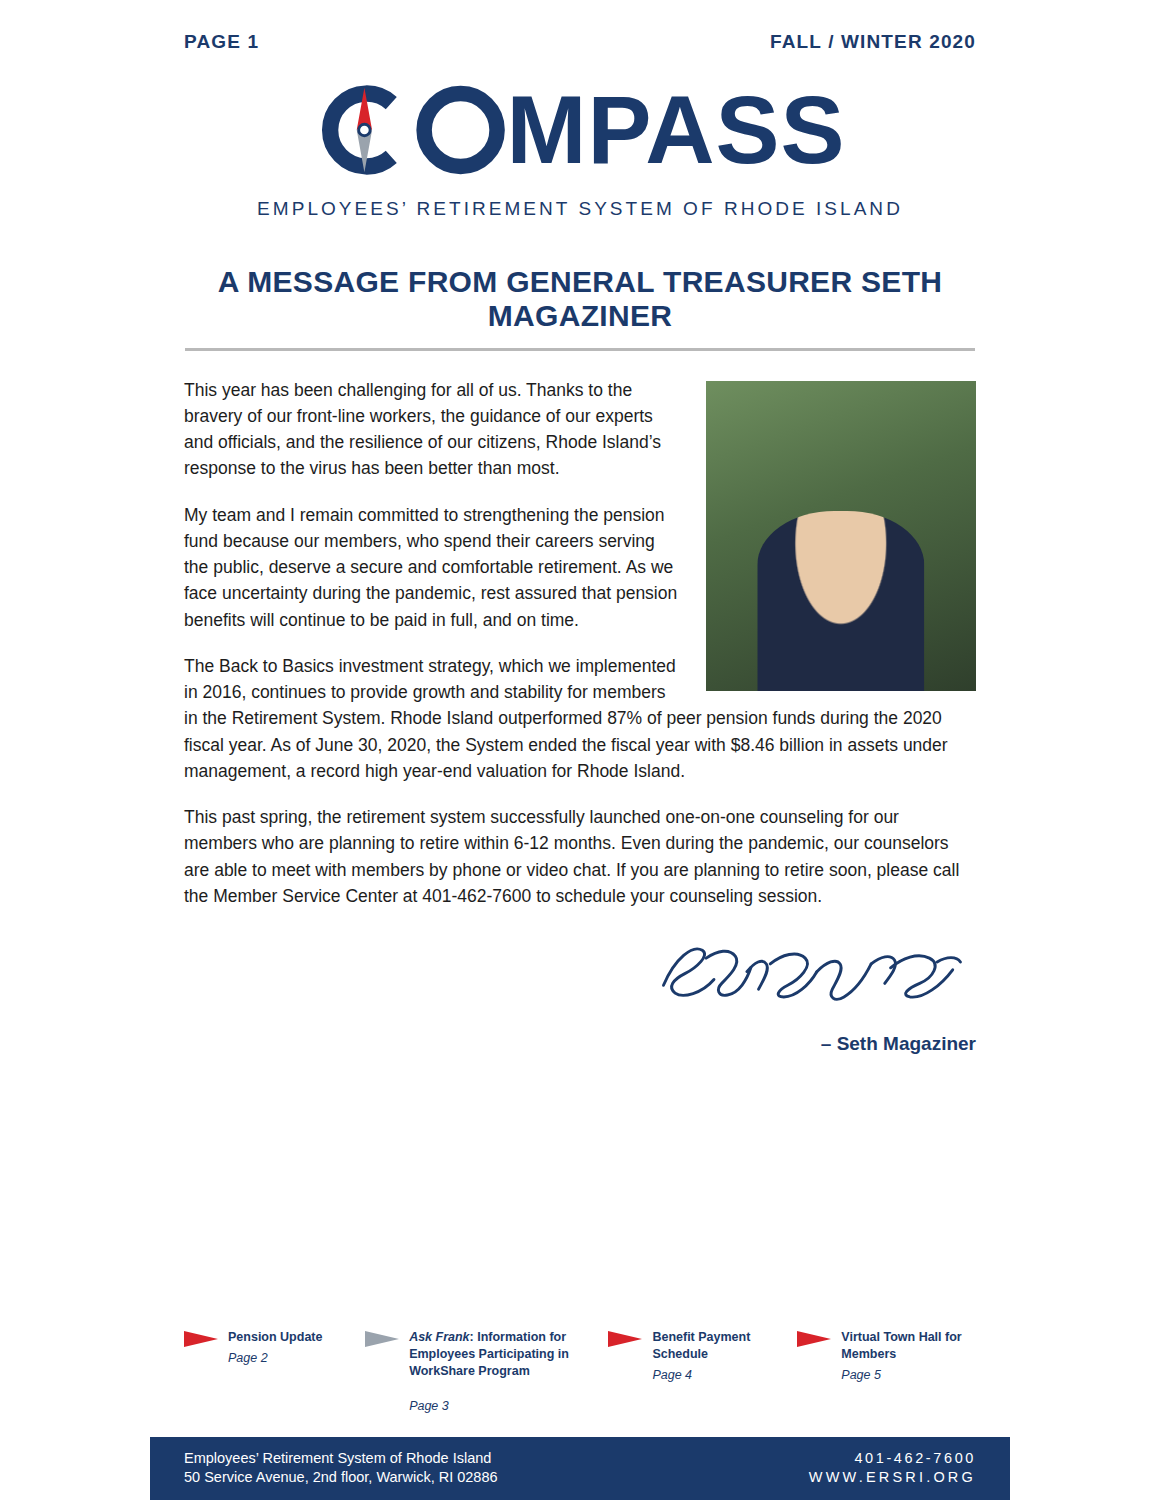PAGE 1 FALL / WINTER 2020
MPASS
EMPLOYEES’ RETIREMENT SYSTEM OF RHODE ISLAND
A MESSAGE FROM GENERAL TREASURER SETH MAGAZINER
This year has been challenging for all of us. Thanks to the bravery of our front-line workers, the guidance of our experts and officials, and the resilience of our citizens, Rhode Island’s response to the virus has been better than most.
My team and I remain committed to strengthening the pension fund because our members, who spend their careers serving the public, deserve a secure and comfortable retirement. As we face uncertainty during the pandemic, rest assured that pension benefits will continue to be paid in full, and on time.
The Back to Basics investment strategy, which we implemented in 2016, continues to provide growth and stability for members in the Retirement System. Rhode Island outperformed 87% of peer pension funds during the 2020 fiscal year. As of June 30, 2020, the System ended the fiscal year with $8.46 billion in assets under management, a record high year-end valuation for Rhode Island.
This past spring, the retirement system successfully launched one-on-one counseling for our members who are planning to retire within 6-12 months. Even during the pandemic, our counselors are able to meet with members by phone or video chat. If you are planning to retire soon, please call the Member Service Center at 401-462-7600 to schedule your counseling session.
– Seth Magaziner
Pension Update
Page 2
Ask Frank: Information for Employees Participating in WorkShare Program
Page 3
Benefit Payment Schedule
Page 4
Virtual Town Hall for Members
Page 5
Employees’ Retirement System of Rhode Island
50 Service Avenue, 2nd floor, Warwick, RI 02886
401-462-7600
WWW.ERSRI.ORG